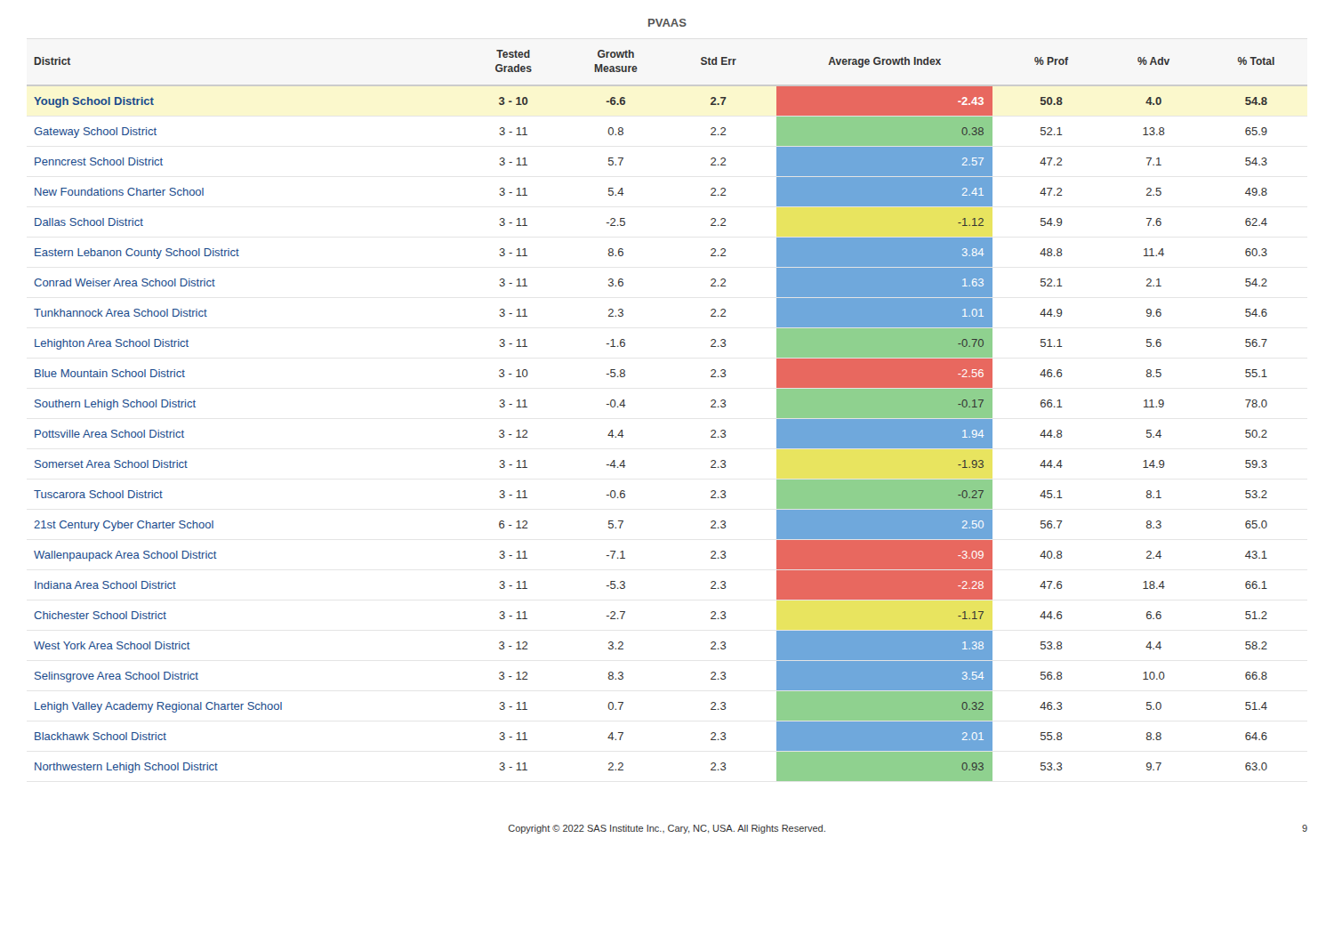PVAAS
| District | Tested Grades | Growth Measure | Std Err | Average Growth Index | % Prof | % Adv | % Total |
| --- | --- | --- | --- | --- | --- | --- | --- |
| Yough School District | 3 - 10 | -6.6 | 2.7 | -2.43 | 50.8 | 4.0 | 54.8 |
| Gateway School District | 3 - 11 | 0.8 | 2.2 | 0.38 | 52.1 | 13.8 | 65.9 |
| Penncrest School District | 3 - 11 | 5.7 | 2.2 | 2.57 | 47.2 | 7.1 | 54.3 |
| New Foundations Charter School | 3 - 11 | 5.4 | 2.2 | 2.41 | 47.2 | 2.5 | 49.8 |
| Dallas School District | 3 - 11 | -2.5 | 2.2 | -1.12 | 54.9 | 7.6 | 62.4 |
| Eastern Lebanon County School District | 3 - 11 | 8.6 | 2.2 | 3.84 | 48.8 | 11.4 | 60.3 |
| Conrad Weiser Area School District | 3 - 11 | 3.6 | 2.2 | 1.63 | 52.1 | 2.1 | 54.2 |
| Tunkhannock Area School District | 3 - 11 | 2.3 | 2.2 | 1.01 | 44.9 | 9.6 | 54.6 |
| Lehighton Area School District | 3 - 11 | -1.6 | 2.3 | -0.70 | 51.1 | 5.6 | 56.7 |
| Blue Mountain School District | 3 - 10 | -5.8 | 2.3 | -2.56 | 46.6 | 8.5 | 55.1 |
| Southern Lehigh School District | 3 - 11 | -0.4 | 2.3 | -0.17 | 66.1 | 11.9 | 78.0 |
| Pottsville Area School District | 3 - 12 | 4.4 | 2.3 | 1.94 | 44.8 | 5.4 | 50.2 |
| Somerset Area School District | 3 - 11 | -4.4 | 2.3 | -1.93 | 44.4 | 14.9 | 59.3 |
| Tuscarora School District | 3 - 11 | -0.6 | 2.3 | -0.27 | 45.1 | 8.1 | 53.2 |
| 21st Century Cyber Charter School | 6 - 12 | 5.7 | 2.3 | 2.50 | 56.7 | 8.3 | 65.0 |
| Wallenpaupack Area School District | 3 - 11 | -7.1 | 2.3 | -3.09 | 40.8 | 2.4 | 43.1 |
| Indiana Area School District | 3 - 11 | -5.3 | 2.3 | -2.28 | 47.6 | 18.4 | 66.1 |
| Chichester School District | 3 - 11 | -2.7 | 2.3 | -1.17 | 44.6 | 6.6 | 51.2 |
| West York Area School District | 3 - 12 | 3.2 | 2.3 | 1.38 | 53.8 | 4.4 | 58.2 |
| Selinsgrove Area School District | 3 - 12 | 8.3 | 2.3 | 3.54 | 56.8 | 10.0 | 66.8 |
| Lehigh Valley Academy Regional Charter School | 3 - 11 | 0.7 | 2.3 | 0.32 | 46.3 | 5.0 | 51.4 |
| Blackhawk School District | 3 - 11 | 4.7 | 2.3 | 2.01 | 55.8 | 8.8 | 64.6 |
| Northwestern Lehigh School District | 3 - 11 | 2.2 | 2.3 | 0.93 | 53.3 | 9.7 | 63.0 |
Copyright © 2022 SAS Institute Inc., Cary, NC, USA. All Rights Reserved.
9